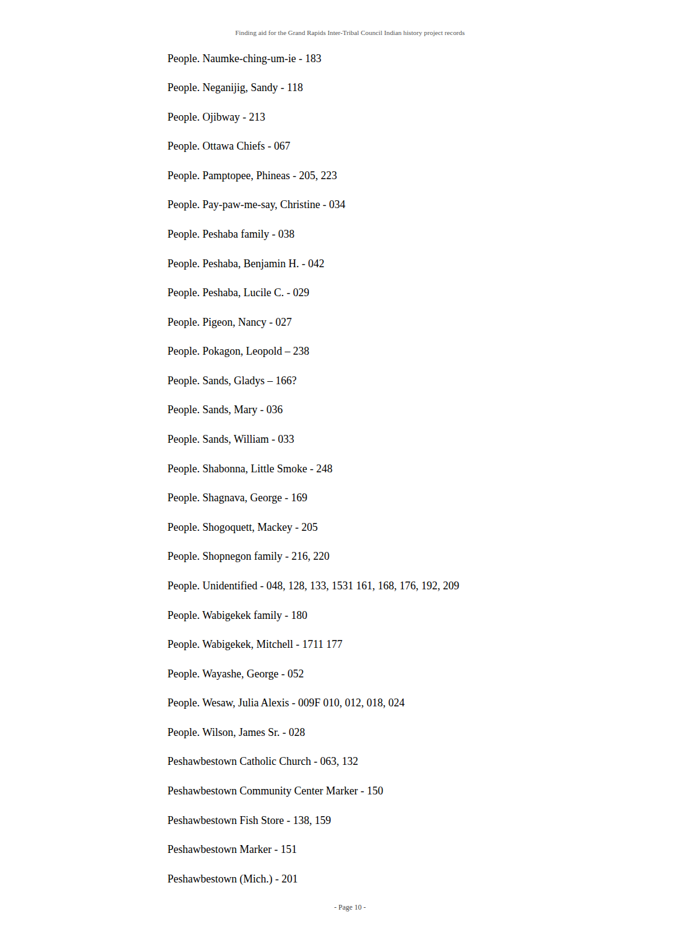Finding aid for the Grand Rapids Inter-Tribal Council Indian history project records
People. Naumke-ching-um-ie - 183
People. Neganijig, Sandy - 118
People. Ojibway - 213
People. Ottawa Chiefs - 067
People. Pamptopee, Phineas - 205, 223
People. Pay-paw-me-say, Christine - 034
People. Peshaba family - 038
People. Peshaba, Benjamin H. - 042
People. Peshaba, Lucile C. - 029
People. Pigeon, Nancy - 027
People. Pokagon, Leopold – 238
People. Sands, Gladys – 166?
People. Sands, Mary - 036
People. Sands, William - 033
People. Shabonna, Little Smoke - 248
People. Shagnava, George - 169
People. Shogoquett, Mackey - 205
People. Shopnegon family - 216, 220
People. Unidentified - 048, 128, 133, 1531 161, 168, 176, 192, 209
People. Wabigekek family - 180
People. Wabigekek, Mitchell - 1711 177
People. Wayashe, George - 052
People. Wesaw, Julia Alexis - 009F 010, 012, 018, 024
People. Wilson, James Sr. - 028
Peshawbestown Catholic Church - 063, 132
Peshawbestown Community Center Marker - 150
Peshawbestown Fish Store - 138, 159
Peshawbestown Marker - 151
Peshawbestown (Mich.) - 201
- Page 10 -